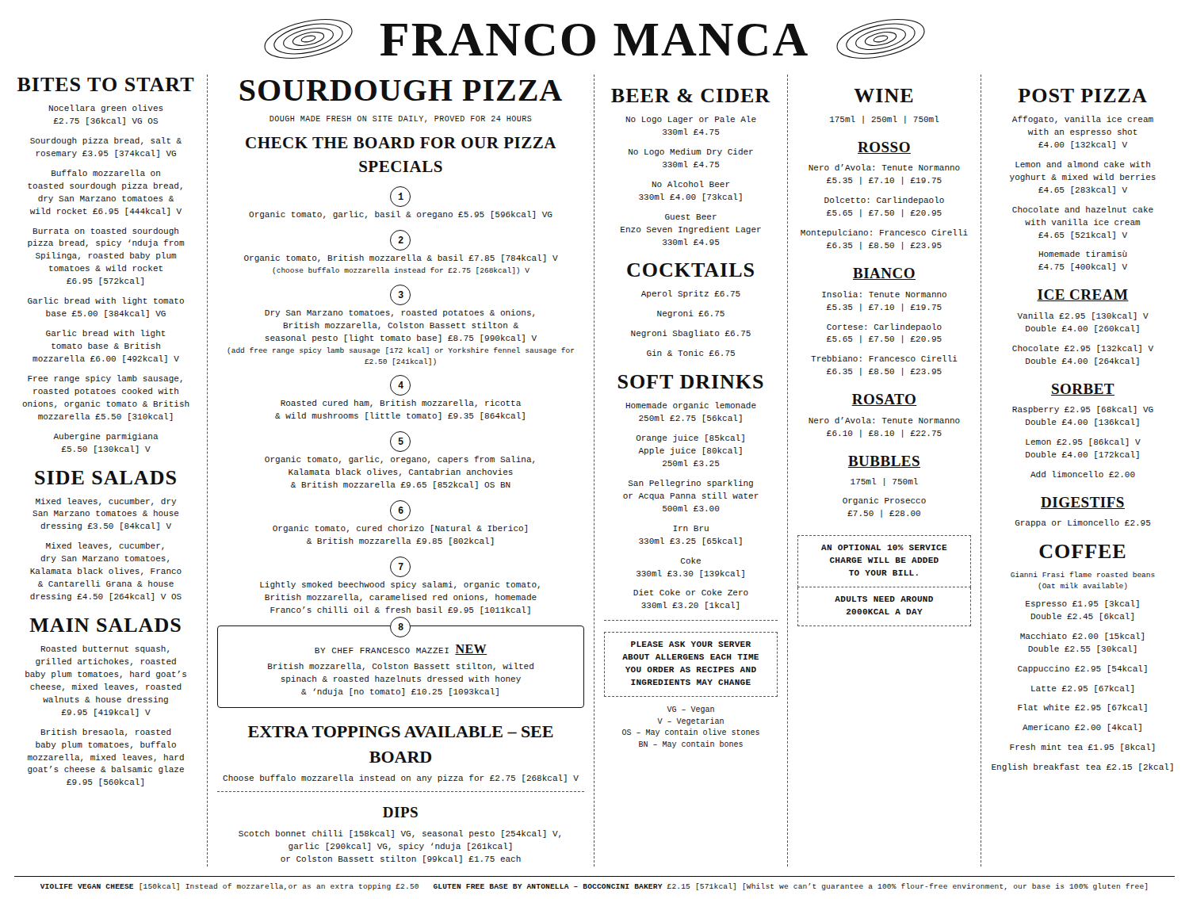FRANCO MANCA
BITES TO START
Nocellara green olives
£2.75 [36kcal] VG OS
Sourdough pizza bread, salt &
rosemary £3.95 [374kcal] VG
Buffalo mozzarella on
toasted sourdough pizza bread,
dry San Marzano tomatoes &
wild rocket £6.95 [444kcal] V
Burrata on toasted sourdough
pizza bread, spicy ‘nduja from
Spilinga, roasted baby plum
tomatoes & wild rocket
£6.95 [572kcal]
Garlic bread with light tomato
base £5.00 [384kcal] VG
Garlic bread with light
tomato base & British
mozzarella £6.00 [492kcal] V
Free range spicy lamb sausage,
roasted potatoes cooked with
onions, organic tomato & British
mozzarella £5.50 [310kcal]
Aubergine parmigiana
£5.50 [130kcal] V
SIDE SALADS
Mixed leaves, cucumber, dry
San Marzano tomatoes & house
dressing £3.50 [84kcal] V
Mixed leaves, cucumber,
dry San Marzano tomatoes,
Kalamata black olives, Franco
& Cantarelli Grana & house
dressing £4.50 [264kcal] V OS
MAIN SALADS
Roasted butternut squash,
grilled artichokes, roasted
baby plum tomatoes, hard goat’s
cheese, mixed leaves, roasted
walnuts & house dressing
£9.95 [419kcal] V
British bresaola, roasted
baby plum tomatoes, buffalo
mozzarella, mixed leaves, hard
goat’s cheese & balsamic glaze
£9.95 [560kcal]
SOURDOUGH PIZZA
DOUGH MADE FRESH ON SITE DAILY, PROVED FOR 24 HOURS
CHECK THE BOARD FOR OUR PIZZA SPECIALS
1
Organic tomato, garlic, basil & oregano £5.95 [596kcal] VG
2
Organic tomato, British mozzarella & basil £7.85 [784kcal] V
(choose buffalo mozzarella instead for £2.75 [268kcal]) V
3
Dry San Marzano tomatoes, roasted potatoes & onions,
British mozzarella, Colston Bassett stilton &
seasonal pesto [light tomato base] £8.75 [990kcal] V
(add free range spicy lamb sausage [172 kcal] or Yorkshire fennel sausage for £2.50 [241kcal])
4
Roasted cured ham, British mozzarella, ricotta
& wild mushrooms [little tomato] £9.35 [864kcal]
5
Organic tomato, garlic, oregano, capers from Salina,
Kalamata black olives, Cantabrian anchovies
& British mozzarella £9.65 [852kcal] OS BN
6
Organic tomato, cured chorizo [Natural & Iberico]
& British mozzarella £9.85 [802kcal]
7
Lightly smoked beechwood spicy salami, organic tomato,
British mozzarella, caramelised red onions, homemade
Franco’s chilli oil & fresh basil £9.95 [1011kcal]
8
BY CHEF FRANCESCO MAZZEI NEW
British mozzarella, Colston Bassett stilton, wilted
spinach & roasted hazelnuts dressed with honey
& ‘nduja [no tomato] £10.25 [1093kcal]
EXTRA TOPPINGS AVAILABLE – SEE BOARD
Choose buffalo mozzarella instead on any pizza for £2.75 [268kcal] V
DIPS
Scotch bonnet chilli [158kcal] VG, seasonal pesto [254kcal] V,
garlic [290kcal] VG, spicy ‘nduja [261kcal]
or Colston Bassett stilton [99kcal] £1.75 each
BEER & CIDER
No Logo Lager or Pale Ale
330ml £4.75
No Logo Medium Dry Cider
330ml £4.75
No Alcohol Beer
330ml £4.00 [73kcal]
Guest Beer
Enzo Seven Ingredient Lager
330ml £4.95
COCKTAILS
Aperol Spritz £6.75
Negroni £6.75
Negroni Sbagliato £6.75
Gin & Tonic £6.75
SOFT DRINKS
Homemade organic lemonade
250ml £2.75 [56kcal]
Orange juice [85kcal]
Apple juice [80kcal]
250ml £3.25
San Pellegrino sparkling
or Acqua Panna still water
500ml £3.00
Irn Bru
330ml £3.25 [65kcal]
Coke
330ml £3.30 [139kcal]
Diet Coke or Coke Zero
330ml £3.20 [1kcal]
PLEASE ASK YOUR SERVER
ABOUT ALLERGENS EACH TIME
YOU ORDER AS RECIPES AND
INGREDIENTS MAY CHANGE
VG – Vegan
V – Vegetarian
OS – May contain olive stones
BN – May contain bones
WINE
175ml | 250ml | 750ml
ROSSO
Nero d’Avola: Tenute Normanno
£5.35 | £7.10 | £19.75
Dolcetto: Carlindepaolo
£5.65 | £7.50 | £20.95
Montepulciano: Francesco Cirelli
£6.35 | £8.50 | £23.95
BIANCO
Insolia: Tenute Normanno
£5.35 | £7.10 | £19.75
Cortese: Carlindepaolo
£5.65 | £7.50 | £20.95
Trebbiano: Francesco Cirelli
£6.35 | £8.50 | £23.95
ROSATO
Nero d’Avola: Tenute Normanno
£6.10 | £8.10 | £22.75
BUBBLES
175ml | 750ml
Organic Prosecco
£7.50 | £28.00
AN OPTIONAL 10% SERVICE
CHARGE WILL BE ADDED
TO YOUR BILL.
ADULTS NEED AROUND
2000KCAL A DAY
POST PIZZA
Affogato, vanilla ice cream
with an espresso shot
£4.00 [132kcal] V
Lemon and almond cake with
yoghurt & mixed wild berries
£4.65 [283kcal] V
Chocolate and hazelnut cake
with vanilla ice cream
£4.65 [521kcal] V
Homemade tiramisù
£4.75 [400kcal] V
ICE CREAM
Vanilla £2.95 [130kcal] V
Double £4.00 [260kcal]
Chocolate £2.95 [132kcal] V
Double £4.00 [264kcal]
SORBET
Raspberry £2.95 [68kcal] VG
Double £4.00 [136kcal]
Lemon £2.95 [86kcal] V
Double £4.00 [172kcal]
Add limoncello £2.00
DIGESTIFS
Grappa or Limoncello £2.95
COFFEE
Gianni Frasi flame roasted beans
(Oat milk available)
Espresso £1.95 [3kcal]
Double £2.45 [6kcal]
Macchiato £2.00 [15kcal]
Double £2.55 [30kcal]
Cappuccino £2.95 [54kcal]
Latte £2.95 [67kcal]
Flat white £2.95 [67kcal]
Americano £2.00 [4kcal]
Fresh mint tea £1.95 [8kcal]
English breakfast tea £2.15 [2kcal]
VIOLIFE VEGAN CHEESE [150kcal] Instead of mozzarella,or as an extra topping £2.50 GLUTEN FREE BASE BY ANTONELLA – BOCCONCINI BAKERY £2.15 [571kcal] [Whilst we can’t guarantee a 100% flour-free environment, our base is 100% gluten free]